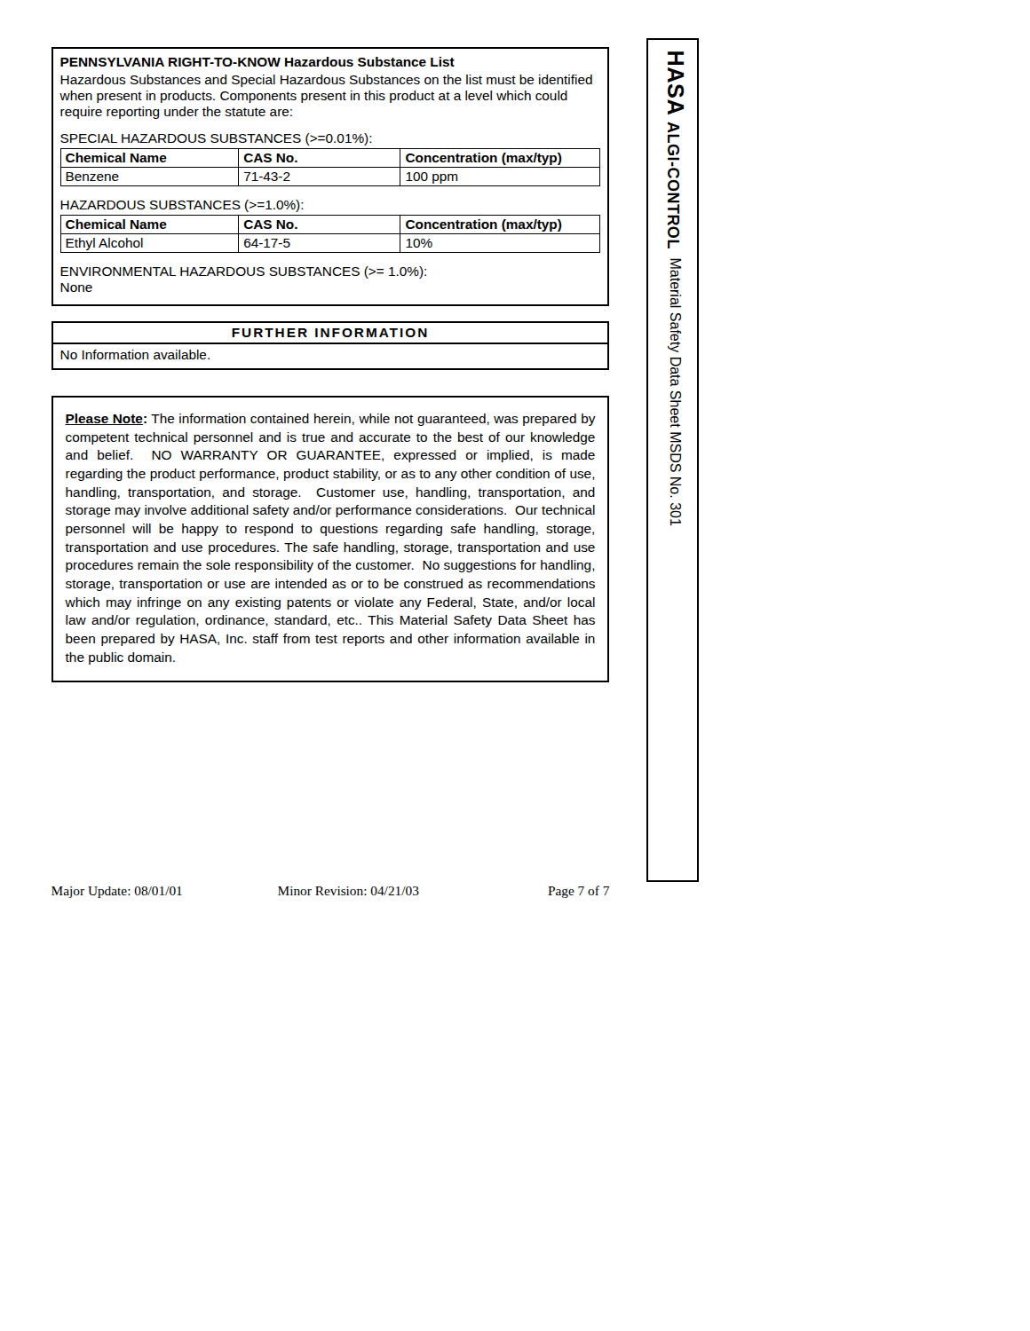HASA ALGI-CONTROL Material Safety Data Sheet MSDS No. 301
PENNSYLVANIA RIGHT-TO-KNOW Hazardous Substance List
Hazardous Substances and Special Hazardous Substances on the list must be identified when present in products. Components present in this product at a level which could require reporting under the statute are:
SPECIAL HAZARDOUS SUBSTANCES (>=0.01%):
| Chemical Name | CAS No. | Concentration (max/typ) |
| --- | --- | --- |
| Benzene | 71-43-2 | 100 ppm |
HAZARDOUS SUBSTANCES (>=1.0%):
| Chemical Name | CAS No. | Concentration (max/typ) |
| --- | --- | --- |
| Ethyl Alcohol | 64-17-5 | 10% |
ENVIRONMENTAL HAZARDOUS SUBSTANCES (>= 1.0%):
None
FURTHER INFORMATION
No Information available.
Please Note: The information contained herein, while not guaranteed, was prepared by competent technical personnel and is true and accurate to the best of our knowledge and belief. NO WARRANTY OR GUARANTEE, expressed or implied, is made regarding the product performance, product stability, or as to any other condition of use, handling, transportation, and storage. Customer use, handling, transportation, and storage may involve additional safety and/or performance considerations. Our technical personnel will be happy to respond to questions regarding safe handling, storage, transportation and use procedures. The safe handling, storage, transportation and use procedures remain the sole responsibility of the customer. No suggestions for handling, storage, transportation or use are intended as or to be construed as recommendations which may infringe on any existing patents or violate any Federal, State, and/or local law and/or regulation, ordinance, standard, etc.. This Material Safety Data Sheet has been prepared by HASA, Inc. staff from test reports and other information available in the public domain.
Major Update: 08/01/01 Minor Revision: 04/21/03 Page 7 of 7